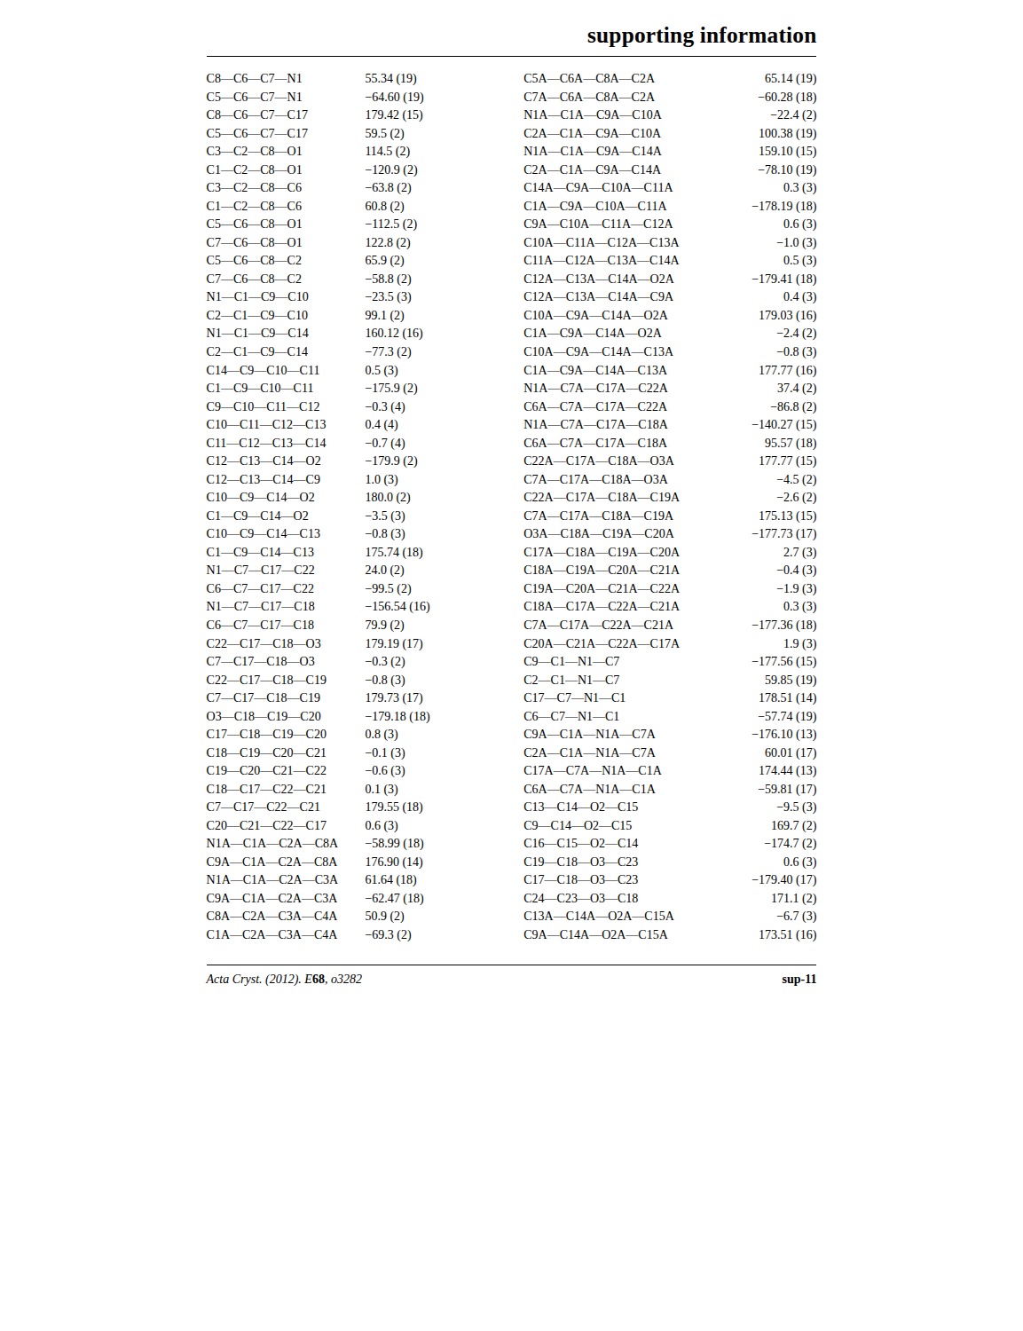supporting information
| C8—C6—C7—N1 | 55.34 (19) | | C5A—C6A—C8A—C2A | 65.14 (19) |
| C5—C6—C7—N1 | −64.60 (19) | | C7A—C6A—C8A—C2A | −60.28 (18) |
| C8—C6—C7—C17 | 179.42 (15) | | N1A—C1A—C9A—C10A | −22.4 (2) |
| C5—C6—C7—C17 | 59.5 (2) | | C2A—C1A—C9A—C10A | 100.38 (19) |
| C3—C2—C8—O1 | 114.5 (2) | | N1A—C1A—C9A—C14A | 159.10 (15) |
| C1—C2—C8—O1 | −120.9 (2) | | C2A—C1A—C9A—C14A | −78.10 (19) |
| C3—C2—C8—C6 | −63.8 (2) | | C14A—C9A—C10A—C11A | 0.3 (3) |
| C1—C2—C8—C6 | 60.8 (2) | | C1A—C9A—C10A—C11A | −178.19 (18) |
| C5—C6—C8—O1 | −112.5 (2) | | C9A—C10A—C11A—C12A | 0.6 (3) |
| C7—C6—C8—O1 | 122.8 (2) | | C10A—C11A—C12A—C13A | −1.0 (3) |
| C5—C6—C8—C2 | 65.9 (2) | | C11A—C12A—C13A—C14A | 0.5 (3) |
| C7—C6—C8—C2 | −58.8 (2) | | C12A—C13A—C14A—O2A | −179.41 (18) |
| N1—C1—C9—C10 | −23.5 (3) | | C12A—C13A—C14A—C9A | 0.4 (3) |
| C2—C1—C9—C10 | 99.1 (2) | | C10A—C9A—C14A—O2A | 179.03 (16) |
| N1—C1—C9—C14 | 160.12 (16) | | C1A—C9A—C14A—O2A | −2.4 (2) |
| C2—C1—C9—C14 | −77.3 (2) | | C10A—C9A—C14A—C13A | −0.8 (3) |
| C14—C9—C10—C11 | 0.5 (3) | | C1A—C9A—C14A—C13A | 177.77 (16) |
| C1—C9—C10—C11 | −175.9 (2) | | N1A—C7A—C17A—C22A | 37.4 (2) |
| C9—C10—C11—C12 | −0.3 (4) | | C6A—C7A—C17A—C22A | −86.8 (2) |
| C10—C11—C12—C13 | 0.4 (4) | | N1A—C7A—C17A—C18A | −140.27 (15) |
| C11—C12—C13—C14 | −0.7 (4) | | C6A—C7A—C17A—C18A | 95.57 (18) |
| C12—C13—C14—O2 | −179.9 (2) | | C22A—C17A—C18A—O3A | 177.77 (15) |
| C12—C13—C14—C9 | 1.0 (3) | | C7A—C17A—C18A—O3A | −4.5 (2) |
| C10—C9—C14—O2 | 180.0 (2) | | C22A—C17A—C18A—C19A | −2.6 (2) |
| C1—C9—C14—O2 | −3.5 (3) | | C7A—C17A—C18A—C19A | 175.13 (15) |
| C10—C9—C14—C13 | −0.8 (3) | | O3A—C18A—C19A—C20A | −177.73 (17) |
| C1—C9—C14—C13 | 175.74 (18) | | C17A—C18A—C19A—C20A | 2.7 (3) |
| N1—C7—C17—C22 | 24.0 (2) | | C18A—C19A—C20A—C21A | −0.4 (3) |
| C6—C7—C17—C22 | −99.5 (2) | | C19A—C20A—C21A—C22A | −1.9 (3) |
| N1—C7—C17—C18 | −156.54 (16) | | C18A—C17A—C22A—C21A | 0.3 (3) |
| C6—C7—C17—C18 | 79.9 (2) | | C7A—C17A—C22A—C21A | −177.36 (18) |
| C22—C17—C18—O3 | 179.19 (17) | | C20A—C21A—C22A—C17A | 1.9 (3) |
| C7—C17—C18—O3 | −0.3 (2) | | C9—C1—N1—C7 | −177.56 (15) |
| C22—C17—C18—C19 | −0.8 (3) | | C2—C1—N1—C7 | 59.85 (19) |
| C7—C17—C18—C19 | 179.73 (17) | | C17—C7—N1—C1 | 178.51 (14) |
| O3—C18—C19—C20 | −179.18 (18) | | C6—C7—N1—C1 | −57.74 (19) |
| C17—C18—C19—C20 | 0.8 (3) | | C9A—C1A—N1A—C7A | −176.10 (13) |
| C18—C19—C20—C21 | −0.1 (3) | | C2A—C1A—N1A—C7A | 60.01 (17) |
| C19—C20—C21—C22 | −0.6 (3) | | C17A—C7A—N1A—C1A | 174.44 (13) |
| C18—C17—C22—C21 | 0.1 (3) | | C6A—C7A—N1A—C1A | −59.81 (17) |
| C7—C17—C22—C21 | 179.55 (18) | | C13—C14—O2—C15 | −9.5 (3) |
| C20—C21—C22—C17 | 0.6 (3) | | C9—C14—O2—C15 | 169.7 (2) |
| N1A—C1A—C2A—C8A | −58.99 (18) | | C16—C15—O2—C14 | −174.7 (2) |
| C9A—C1A—C2A—C8A | 176.90 (14) | | C19—C18—O3—C23 | 0.6 (3) |
| N1A—C1A—C2A—C3A | 61.64 (18) | | C17—C18—O3—C23 | −179.40 (17) |
| C9A—C1A—C2A—C3A | −62.47 (18) | | C24—C23—O3—C18 | 171.1 (2) |
| C8A—C2A—C3A—C4A | 50.9 (2) | | C13A—C14A—O2A—C15A | −6.7 (3) |
| C1A—C2A—C3A—C4A | −69.3 (2) | | C9A—C14A—O2A—C15A | 173.51 (16) |
Acta Cryst. (2012). E68, o3282
sup-11